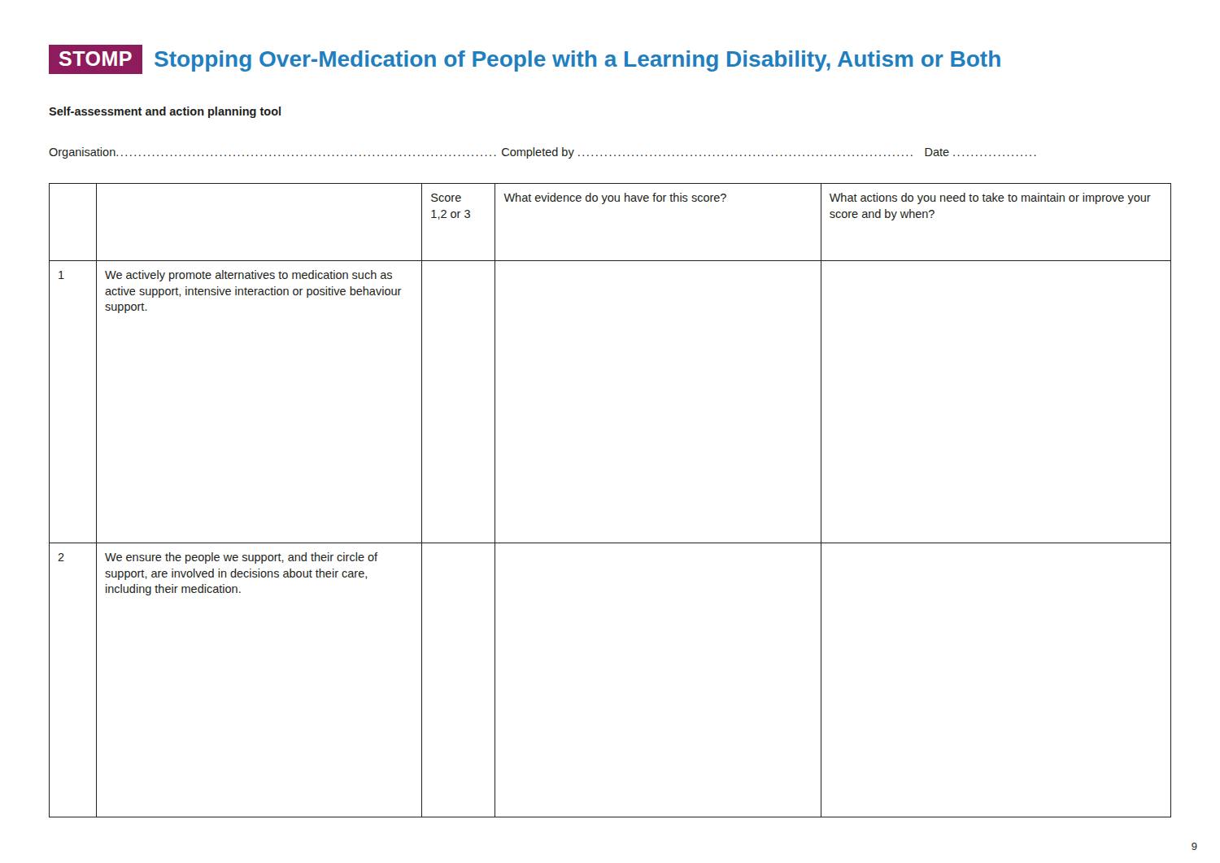STOMP Stopping Over-Medication of People with a Learning Disability, Autism or Both
Self-assessment and action planning tool
Organisation..................................................................................... Completed by ........................................................................... Date ...................
| | | Score 1,2 or 3 | What evidence do you have for this score? | What actions do you need to take to maintain or improve your score and by when? |
| --- | --- | --- | --- | --- |
| 1 | We actively promote alternatives to medication such as active support, intensive interaction or positive behaviour support. | | | |
| 2 | We ensure the people we support, and their circle of support, are involved in decisions about their care, including their medication. | | | |
9